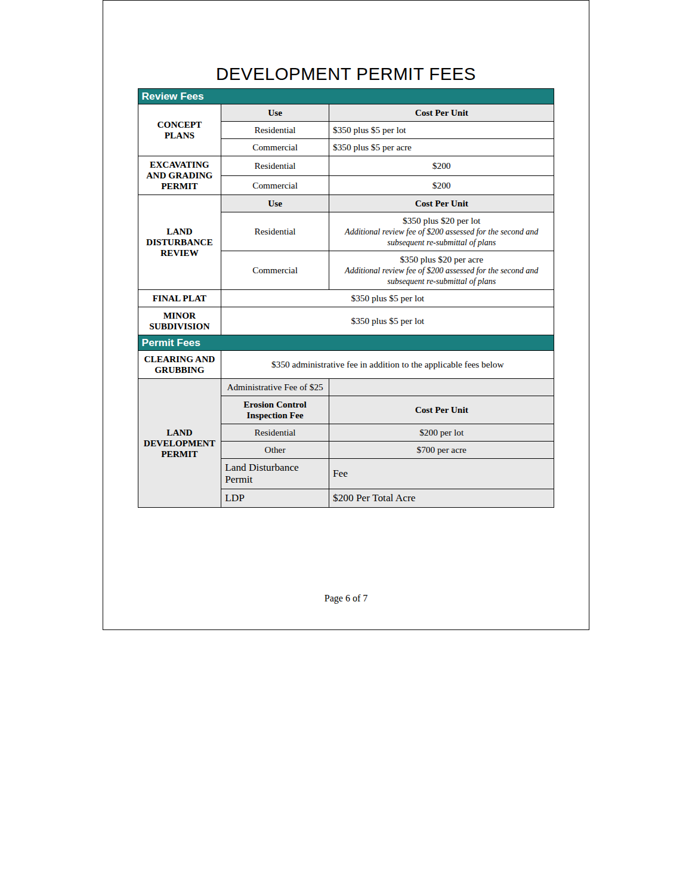DEVELOPMENT PERMIT FEES
| Review Fees |
| CONCEPT PLANS | Use | Cost Per Unit |
| Residential | $350 plus $5 per lot |
| Commercial | $350 plus $5 per acre |
| EXCAVATING AND GRADING PERMIT | Residential | $200 |
| Commercial | $200 |
| LAND DISTURBANCE REVIEW | Use | Cost Per Unit |
| Residential | $350 plus $20 per lot Additional review fee of $200 assessed for the second and subsequent re-submittal of plans |
| Commercial | $350 plus $20 per acre Additional review fee of $200 assessed for the second and subsequent re-submittal of plans |
| FINAL PLAT | $350 plus $5 per lot |
| MINOR SUBDIVISION | $350 plus $5 per lot |
| Permit Fees |
| CLEARING AND GRUBBING | $350 administrative fee in addition to the applicable fees below |
| LAND DEVELOPMENT PERMIT | Administrative Fee of $25 | |
| Erosion Control Inspection Fee | Cost Per Unit |
| Residential | $200 per lot |
| Other | $700 per acre |
| Land Disturbance Permit | Fee |
| LDP | $200 Per Total Acre |
Page 6 of 7